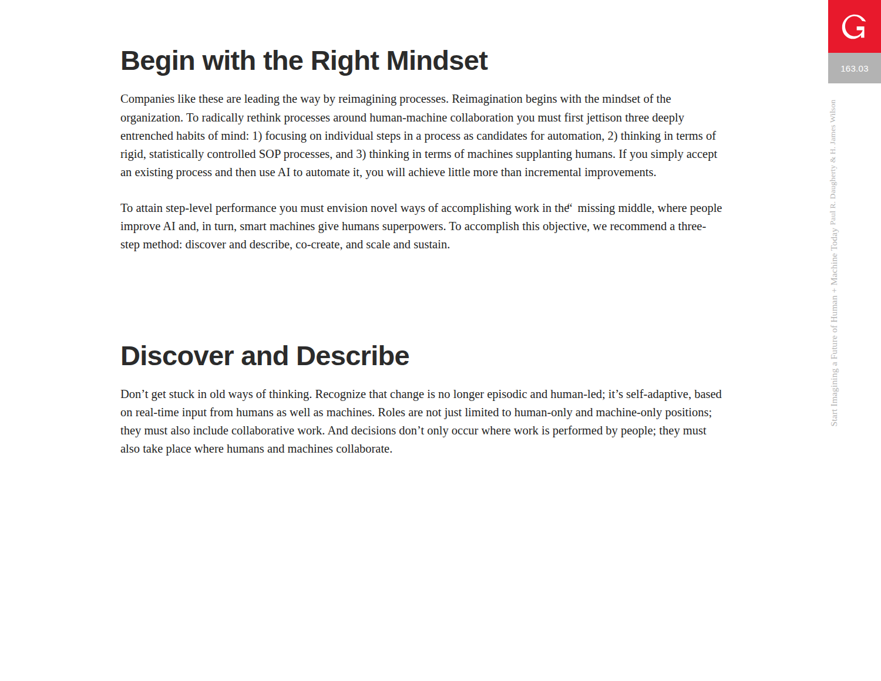163.03
Start Imagining a Future of Human + Machine Today Paul R. Daugherty & H. James Wilson
Begin with the Right Mindset
Companies like these are leading the way by reimagining processes. Reimagination begins with the mindset of the organization. To radically rethink processes around human-machine collaboration you must first jettison three deeply entrenched habits of mind: 1) focusing on individual steps in a process as candidates for automation, 2) thinking in terms of rigid, statistically controlled SOP processes, and 3) thinking in terms of machines supplanting humans. If you simply accept an existing process and then use AI to automate it, you will achieve little more than incremental improvements.
To attain step-level performance you must envision novel ways of accomplishing work in the “missing middle, where people improve AI and, in turn, smart machines give humans superpowers. To accomplish this objective, we recommend a three-step method: discover and describe, co-create, and scale and sustain.
Discover and Describe
Don’t get stuck in old ways of thinking. Recognize that change is no longer episodic and human-led; it’s self-adaptive, based on real-time input from humans as well as machines. Roles are not just limited to human-only and machine-only positions; they must also include collaborative work. And decisions don’t only occur where work is performed by people; they must also take place where humans and machines collaborate.